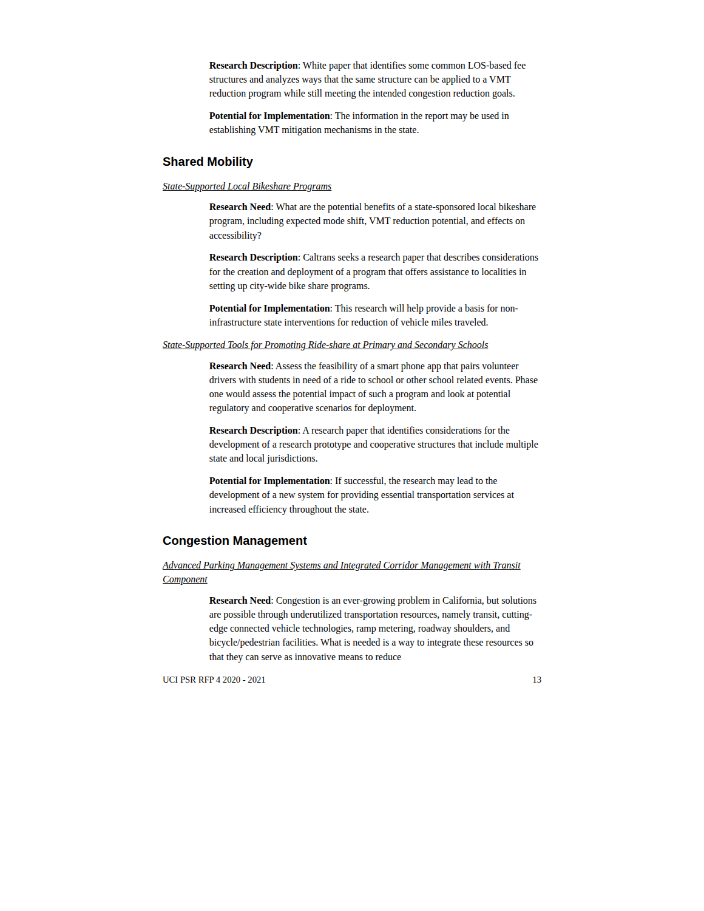Research Description: White paper that identifies some common LOS-based fee structures and analyzes ways that the same structure can be applied to a VMT reduction program while still meeting the intended congestion reduction goals.
Potential for Implementation: The information in the report may be used in establishing VMT mitigation mechanisms in the state.
Shared Mobility
State-Supported Local Bikeshare Programs
Research Need: What are the potential benefits of a state-sponsored local bikeshare program, including expected mode shift, VMT reduction potential, and effects on accessibility?
Research Description: Caltrans seeks a research paper that describes considerations for the creation and deployment of a program that offers assistance to localities in setting up city-wide bike share programs.
Potential for Implementation: This research will help provide a basis for non-infrastructure state interventions for reduction of vehicle miles traveled.
State-Supported Tools for Promoting Ride-share at Primary and Secondary Schools
Research Need: Assess the feasibility of a smart phone app that pairs volunteer drivers with students in need of a ride to school or other school related events. Phase one would assess the potential impact of such a program and look at potential regulatory and cooperative scenarios for deployment.
Research Description: A research paper that identifies considerations for the development of a research prototype and cooperative structures that include multiple state and local jurisdictions.
Potential for Implementation: If successful, the research may lead to the development of a new system for providing essential transportation services at increased efficiency throughout the state.
Congestion Management
Advanced Parking Management Systems and Integrated Corridor Management with Transit Component
Research Need: Congestion is an ever-growing problem in California, but solutions are possible through underutilized transportation resources, namely transit, cutting-edge connected vehicle technologies, ramp metering, roadway shoulders, and bicycle/pedestrian facilities. What is needed is a way to integrate these resources so that they can serve as innovative means to reduce
UCI PSR RFP 4 2020 - 2021 13